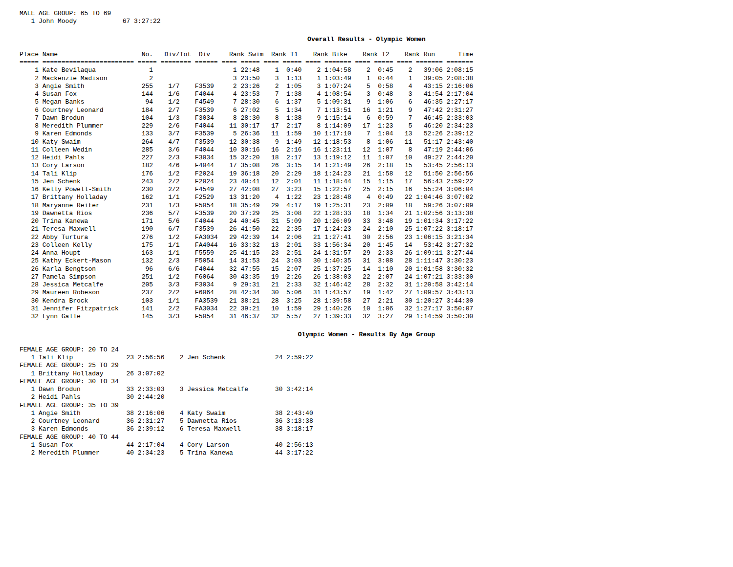MALE AGE GROUP: 65 TO 69
   1 John Moody            67 3:27:22
Overall Results - Olympic Women
Place Name                      No.   Div/Tot  Div     Rank Swim  Rank T1    Rank Bike    Rank T2    Rank Run      Time
===== ======================== ===== ======== ====== ==== ===== ==== ===== ==== ======= ==== ===== ==== ======= =======
    1 Kate Bevilaqua              1                     1 22:48    1  0:40    2 1:04:58    2  0:45    2   39:06 2:08:15
    2 Mackenzie Madison           2                     3 23:50    3  1:13    1 1:03:49    1  0:44    1   39:05 2:08:38
    3 Angie Smith               255    1/7    F3539     2 23:26    2  1:05    3 1:07:24    5  0:58    4   43:15 2:16:06
    4 Susan Fox                 144    1/6    F4044     4 23:53    7  1:38    4 1:08:54    3  0:48    3   41:54 2:17:04
    5 Megan Banks                94    1/2    F4549     7 28:30    6  1:37    5 1:09:31    9  1:06    6   46:35 2:27:17
    6 Courtney Leonard          184    2/7    F3539     6 27:02    5  1:34    7 1:13:51   16  1:21    9   47:42 2:31:27
    7 Dawn Brodun               104    1/3    F3034     8 28:30    8  1:38    9 1:15:14    6  0:59    7   46:45 2:33:03
    8 Meredith Plummer          229    2/6    F4044    11 30:17   17  2:17    8 1:14:09   17  1:23    5   46:20 2:34:23
    9 Karen Edmonds             133    3/7    F3539     5 26:36   11  1:59   10 1:17:10    7  1:04   13   52:26 2:39:12
   10 Katy Swaim                264    4/7    F3539    12 30:38    9  1:49   12 1:18:53    8  1:06   11   51:17 2:43:40
   11 Colleen Wedin             285    3/6    F4044    10 30:16   16  2:16   16 1:23:11   12  1:07    8   47:19 2:44:06
   12 Heidi Pahls               227    2/3    F3034    15 32:20   18  2:17   13 1:19:12   11  1:07   10   49:27 2:44:20
   13 Cory Larson               182    4/6    F4044    17 35:08   26  3:15   14 1:21:49   26  2:18   15   53:45 2:56:13
   14 Tali Klip                 176    1/2    F2024    19 36:18   20  2:29   18 1:24:23   21  1:58   12   51:50 2:56:56
   15 Jen Schenk                243    2/2    F2024    23 40:41   12  2:01   11 1:18:44   15  1:15   17   56:43 2:59:22
   16 Kelly Powell-Smith        230    2/2    F4549    27 42:08   27  3:23   15 1:22:57   25  2:15   16   55:24 3:06:04
   17 Brittany Holladay         162    1/1    F2529    13 31:20    4  1:22   23 1:28:48    4  0:49   22 1:04:46 3:07:02
   18 Maryanne Reiter           231    1/3    F5054    18 35:49   29  4:17   19 1:25:31   23  2:09   18   59:26 3:07:09
   19 Dawnetta Rios             236    5/7    F3539    20 37:29   25  3:08   22 1:28:33   18  1:34   21 1:02:56 3:13:38
   20 Trina Kanewa              171    5/6    F4044    24 40:45   31  5:09   20 1:26:09   33  3:48   19 1:01:34 3:17:22
   21 Teresa Maxwell            190    6/7    F3539    26 41:50   22  2:35   17 1:24:23   24  2:10   25 1:07:22 3:18:17
   22 Abby Turtura              276    1/2    FA3034   29 42:39   14  2:06   21 1:27:41   30  2:56   23 1:06:15 3:21:34
   23 Colleen Kelly             175    1/1    FA4044   16 33:32   13  2:01   33 1:56:34   20  1:45   14   53:42 3:27:32
   24 Anna Houpt                163    1/1    F5559    25 41:15   23  2:51   24 1:31:57   29  2:33   26 1:09:11 3:27:44
   25 Kathy Eckert-Mason        132    2/3    F5054    14 31:53   24  3:03   30 1:40:35   31  3:08   28 1:11:47 3:30:23
   26 Karla Bengtson             96    6/6    F4044    32 47:55   15  2:07   25 1:37:25   14  1:10   20 1:01:58 3:30:32
   27 Pamela Simpson            251    1/2    F6064    30 43:35   19  2:26   26 1:38:03   22  2:07   24 1:07:21 3:33:30
   28 Jessica Metcalfe          205    3/3    F3034     9 29:31   21  2:33   32 1:46:42   28  2:32   31 1:20:58 3:42:14
   29 Maureen Robeson           237    2/2    F6064    28 42:34   30  5:06   31 1:43:57   19  1:42   27 1:09:57 3:43:13
   30 Kendra Brock              103    1/1    FA3539   21 38:21   28  3:25   28 1:39:58   27  2:21   30 1:20:27 3:44:30
   31 Jennifer Fitzpatrick      141    2/2    FA3034   22 39:21   10  1:59   29 1:40:26   10  1:06   32 1:27:17 3:50:07
   32 Lynn Galle                145    3/3    F5054    31 46:37   32  5:57   27 1:39:33   32  3:27   29 1:14:59 3:50:30
Olympic Women - Results By Age Group
FEMALE AGE GROUP: 20 TO 24
   1 Tali Klip              23 2:56:56    2 Jen Schenk             24 2:59:22
FEMALE AGE GROUP: 25 TO 29
   1 Brittany Holladay      26 3:07:02
FEMALE AGE GROUP: 30 TO 34
   1 Dawn Brodun            33 2:33:03    3 Jessica Metcalfe       30 3:42:14
   2 Heidi Pahls            30 2:44:20
FEMALE AGE GROUP: 35 TO 39
   1 Angie Smith            38 2:16:06    4 Katy Swaim             38 2:43:40
   2 Courtney Leonard       36 2:31:27    5 Dawnetta Rios          36 3:13:38
   3 Karen Edmonds          36 2:39:12    6 Teresa Maxwell         38 3:18:17
FEMALE AGE GROUP: 40 TO 44
   1 Susan Fox              44 2:17:04    4 Cory Larson            40 2:56:13
   2 Meredith Plummer       40 2:34:23    5 Trina Kanewa           44 3:17:22